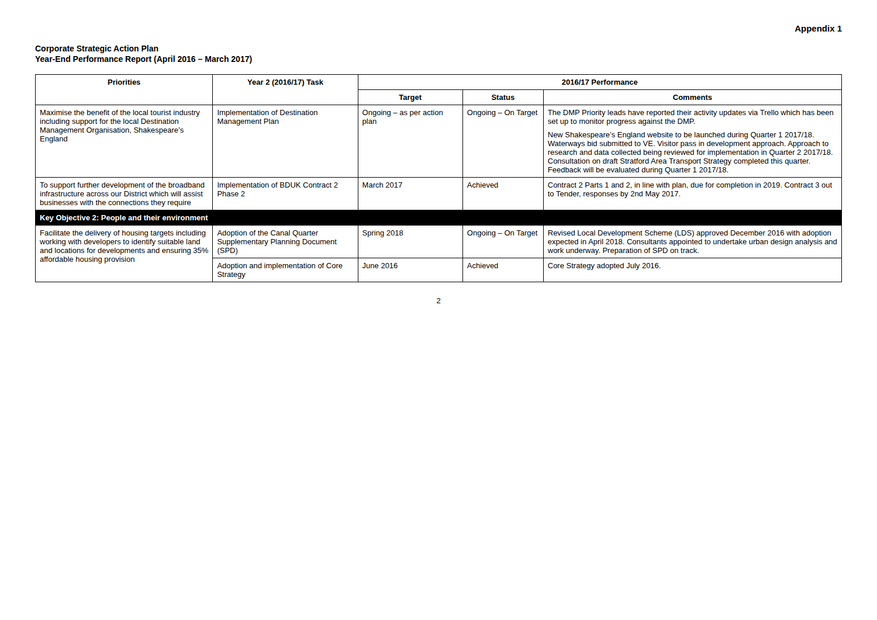Appendix 1
Corporate Strategic Action Plan
Year-End Performance Report (April 2016 – March 2017)
| Priorities | Year 2 (2016/17) Task | 2016/17 Performance |
| --- | --- | --- |
| Target | Status | Comments |
| Maximise the benefit of the local tourist industry including support for the local Destination Management Organisation, Shakespeare’s England | Implementation of Destination Management Plan | Ongoing – as per action plan | Ongoing – On Target | The DMP Priority leads have reported their activity updates via Trello which has been set up to monitor progress against the DMP. New Shakespeare’s England website to be launched during Quarter 1 2017/18. Waterways bid submitted to VE. Visitor pass in development approach. Approach to research and data collected being reviewed for implementation in Quarter 2 2017/18. Consultation on draft Stratford Area Transport Strategy completed this quarter. Feedback will be evaluated during Quarter 1 2017/18. |
| To support further development of the broadband infrastructure across our District which will assist businesses with the connections they require | Implementation of BDUK Contract 2 Phase 2 | March 2017 | Achieved | Contract 2 Parts 1 and 2, in line with plan, due for completion in 2019. Contract 3 out to Tender, responses by 2nd May 2017. |
| Key Objective 2: People and their environment |
| Facilitate the delivery of housing targets including working with developers to identify suitable land and locations for developments and ensuring 35% affordable housing provision | Adoption of the Canal Quarter Supplementary Planning Document (SPD) | Spring 2018 | Ongoing – On Target | Revised Local Development Scheme (LDS) approved December 2016 with adoption expected in April 2018. Consultants appointed to undertake urban design analysis and work underway. Preparation of SPD on track. |
| Adoption and implementation of Core Strategy | June 2016 | Achieved | Core Strategy adopted July 2016. |
2